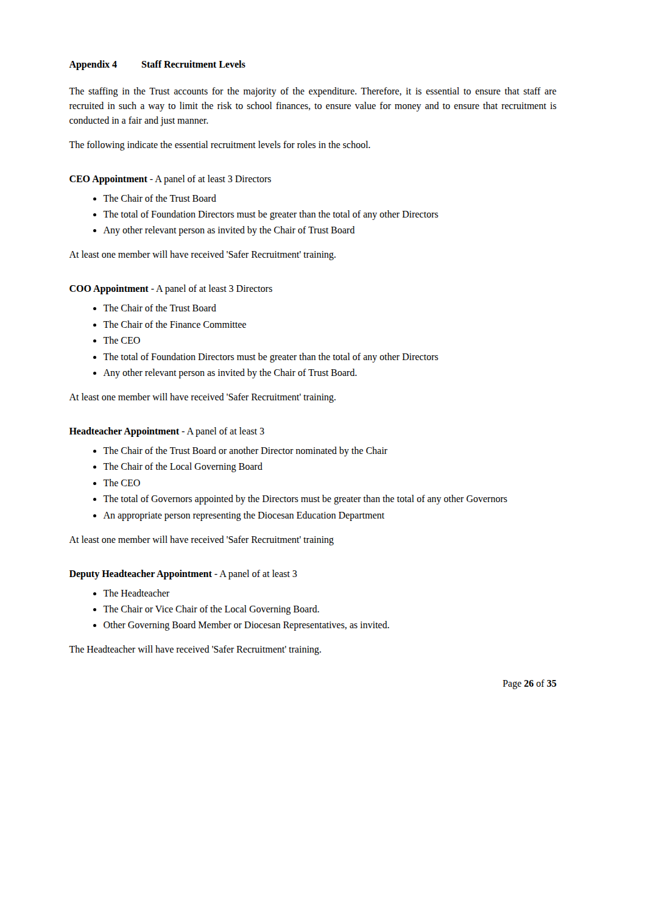Appendix 4 Staff Recruitment Levels
The staffing in the Trust accounts for the majority of the expenditure. Therefore, it is essential to ensure that staff are recruited in such a way to limit the risk to school finances, to ensure value for money and to ensure that recruitment is conducted in a fair and just manner.
The following indicate the essential recruitment levels for roles in the school.
CEO Appointment - A panel of at least 3 Directors
The Chair of the Trust Board
The total of Foundation Directors must be greater than the total of any other Directors
Any other relevant person as invited by the Chair of Trust Board
At least one member will have received 'Safer Recruitment' training.
COO Appointment - A panel of at least 3 Directors
The Chair of the Trust Board
The Chair of the Finance Committee
The CEO
The total of Foundation Directors must be greater than the total of any other Directors
Any other relevant person as invited by the Chair of Trust Board.
At least one member will have received 'Safer Recruitment' training.
Headteacher Appointment - A panel of at least 3
The Chair of the Trust Board or another Director nominated by the Chair
The Chair of the Local Governing Board
The CEO
The total of Governors appointed by the Directors must be greater than the total of any other Governors
An appropriate person representing the Diocesan Education Department
At least one member will have received 'Safer Recruitment' training
Deputy Headteacher Appointment - A panel of at least 3
The Headteacher
The Chair or Vice Chair of the Local Governing Board.
Other Governing Board Member or Diocesan Representatives, as invited.
The Headteacher will have received 'Safer Recruitment' training.
Page 26 of 35